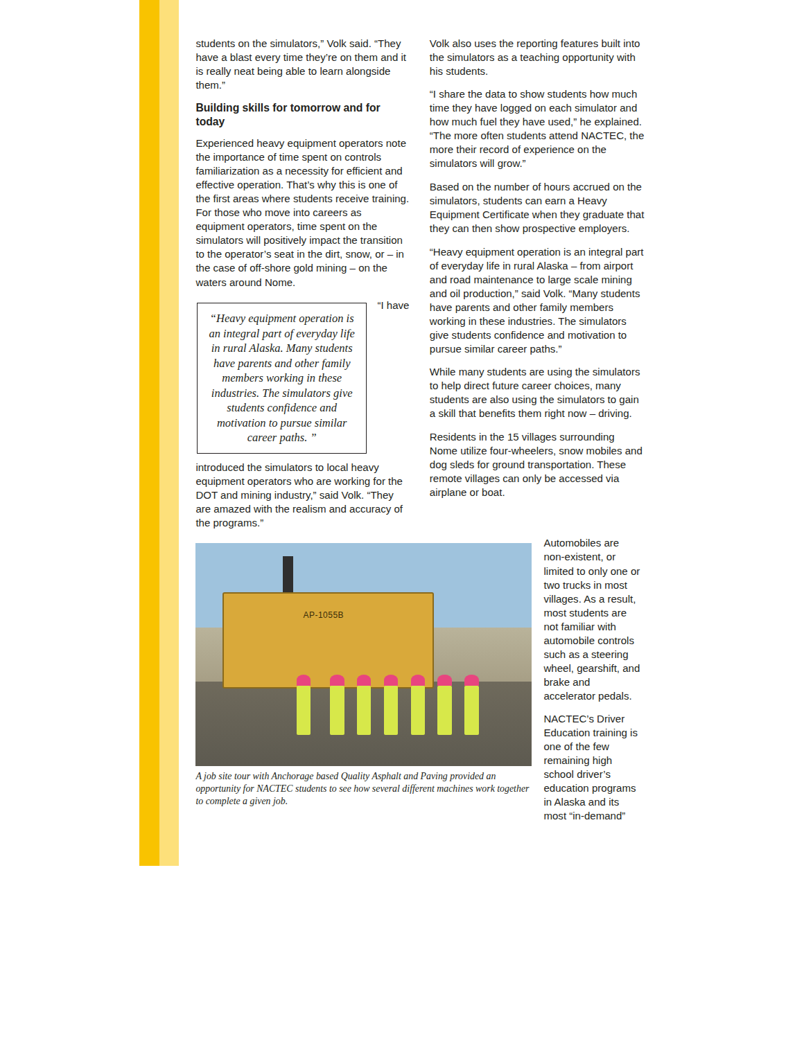students on the simulators,” Volk said. “They have a blast every time they’re on them and it is really neat being able to learn alongside them.”
Building skills for tomorrow and for today
Experienced heavy equipment operators note the importance of time spent on controls familiarization as a necessity for efficient and effective operation. That’s why this is one of the first areas where students receive training. For those who move into careers as equipment operators, time spent on the simulators will positively impact the transition to the operator’s seat in the dirt, snow, or – in the case of off-shore gold mining – on the waters around Nome.
“Heavy equipment operation is an integral part of everyday life in rural Alaska. Many students have parents and other family members working in these industries. The simulators give students confidence and motivation to pursue similar career paths. ”
“I have introduced the simulators to local heavy equipment operators who are working for the DOT and mining industry,” said Volk. “They are amazed with the realism and accuracy of the programs.”
Volk also uses the reporting features built into the simulators as a teaching opportunity with his students.
“I share the data to show students how much time they have logged on each simulator and how much fuel they have used,” he explained. “The more often students attend NACTEC, the more their record of experience on the simulators will grow.”
Based on the number of hours accrued on the simulators, students can earn a Heavy Equipment Certificate when they graduate that they can then show prospective employers.
“Heavy equipment operation is an integral part of everyday life in rural Alaska – from airport and road maintenance to large scale mining and oil production,” said Volk. “Many students have parents and other family members working in these industries. The simulators give students confidence and motivation to pursue similar career paths.”
While many students are using the simulators to help direct future career choices, many students are also using the simulators to gain a skill that benefits them right now – driving.
Residents in the 15 villages surrounding Nome utilize four-wheelers, snow mobiles and dog sleds for ground transportation. These remote villages can only be accessed via airplane or boat.
A job site tour with Anchorage based Quality Asphalt and Paving provided an opportunity for NACTEC students to see how several different machines work together to complete a given job.
Automobiles are non-existent, or limited to only one or two trucks in most villages. As a result, most students are not familiar with automobile controls such as a steering wheel, gearshift, and brake and accelerator pedals.
NACTEC’s Driver Education training is one of the few remaining high school driver’s education programs in Alaska and its most “in-demand”